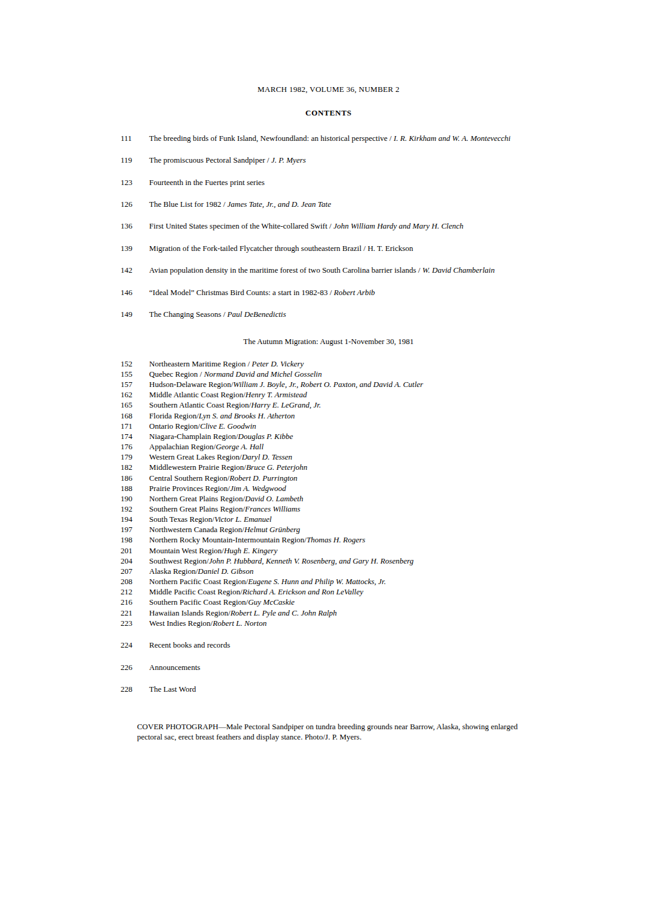MARCH 1982, VOLUME 36, NUMBER 2
CONTENTS
111 The breeding birds of Funk Island, Newfoundland: an historical perspective / I. R. Kirkham and W. A. Montevecchi
119 The promiscuous Pectoral Sandpiper / J. P. Myers
123 Fourteenth in the Fuertes print series
126 The Blue List for 1982 / James Tate, Jr., and D. Jean Tate
136 First United States specimen of the White-collared Swift / John William Hardy and Mary H. Clench
139 Migration of the Fork-tailed Flycatcher through southeastern Brazil / H. T. Erickson
142 Avian population density in the maritime forest of two South Carolina barrier islands / W. David Chamberlain
146“Ideal Model” Christmas Bird Counts: a start in 1982-83 / Robert Arbib
149 The Changing Seasons / Paul DeBenedictis
The Autumn Migration: August 1-November 30, 1981
152 Northeastern Maritime Region / Peter D. Vickery
155 Quebec Region / Normand David and Michel Gosselin
157 Hudson-Delaware Region/William J. Boyle, Jr., Robert O. Paxton, and David A. Cutler
162 Middle Atlantic Coast Region/Henry T. Armistead
165 Southern Atlantic Coast Region/Harry E. LeGrand, Jr.
168 Florida Region/Lyn S. and Brooks H. Atherton
171 Ontario Region/Clive E. Goodwin
174 Niagara-Champlain Region/Douglas P. Kibbe
176 Appalachian Region/George A. Hall
179 Western Great Lakes Region/Daryl D. Tessen
182 Middlewestern Prairie Region/Bruce G. Peterjohn
186 Central Southern Region/Robert D. Purrington
188 Prairie Provinces Region/Jim A. Wedgwood
190 Northern Great Plains Region/David O. Lambeth
192 Southern Great Plains Region/Frances Williams
194 South Texas Region/Victor L. Emanuel
197 Northwestern Canada Region/Helmut Grünberg
198 Northern Rocky Mountain-Intermountain Region/Thomas H. Rogers
201 Mountain West Region/Hugh E. Kingery
204 Southwest Region/John P. Hubbard, Kenneth V. Rosenberg, and Gary H. Rosenberg
207 Alaska Region/Daniel D. Gibson
208 Northern Pacific Coast Region/Eugene S. Hunn and Philip W. Mattocks, Jr.
212 Middle Pacific Coast Region/Richard A. Erickson and Ron LeValley
216 Southern Pacific Coast Region/Guy McCaskie
221 Hawaiian Islands Region/Robert L. Pyle and C. John Ralph
223 West Indies Region/Robert L. Norton
224 Recent books and records
226 Announcements
228 The Last Word
COVER PHOTOGRAPH—Male Pectoral Sandpiper on tundra breeding grounds near Barrow, Alaska, showing enlarged pectoral sac, erect breast feathers and display stance. Photo/J. P. Myers.